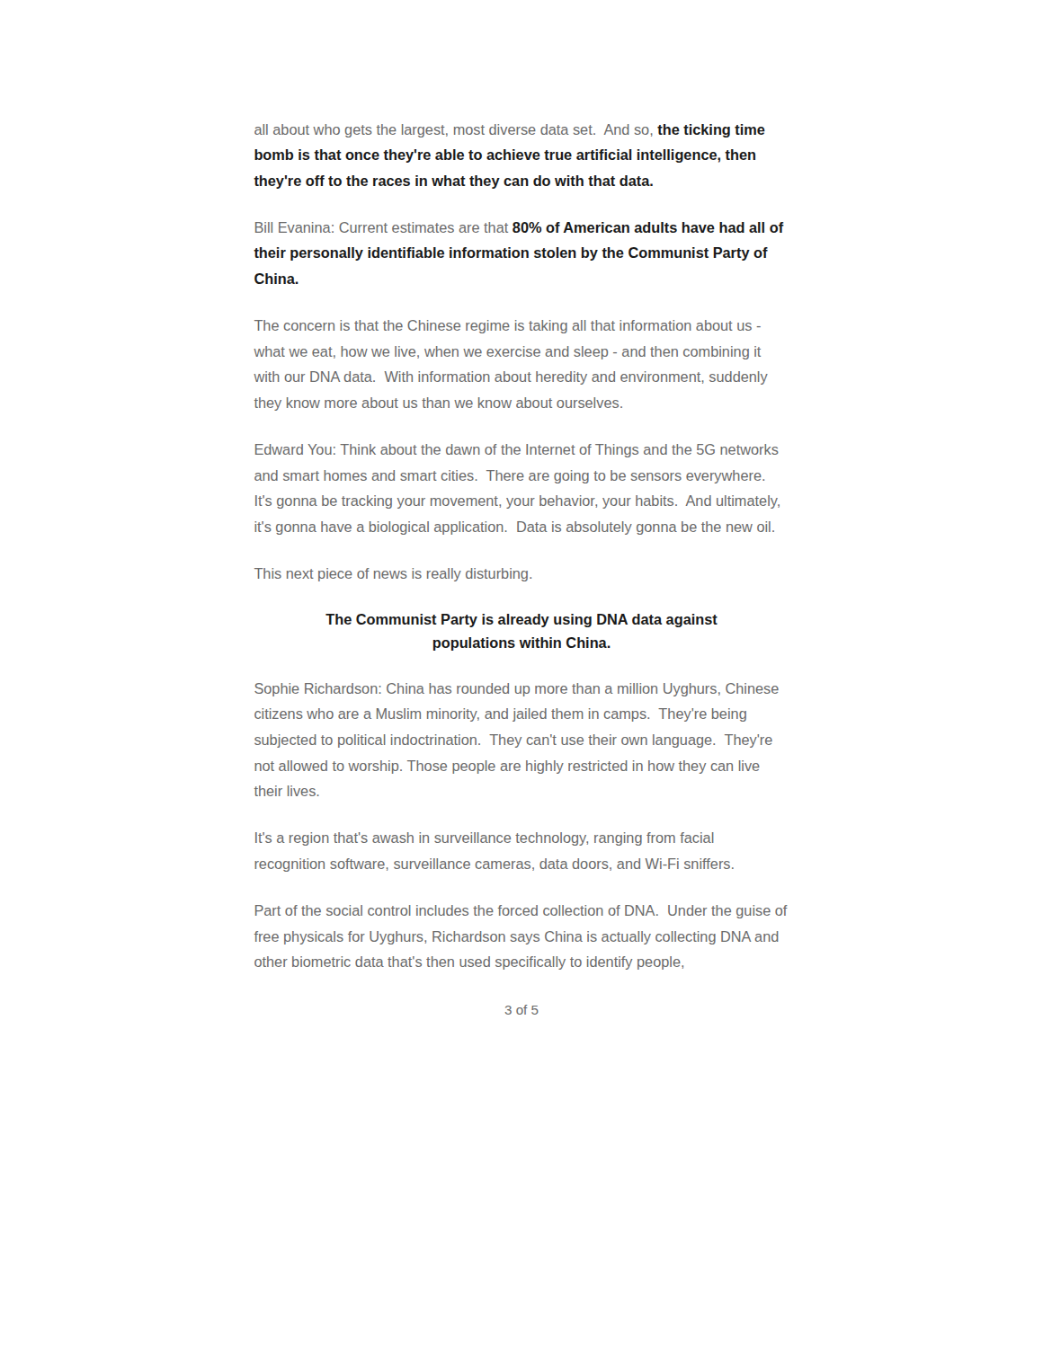all about who gets the largest, most diverse data set. And so, the ticking time bomb is that once they're able to achieve true artificial intelligence, then they're off to the races in what they can do with that data.
Bill Evanina: Current estimates are that 80% of American adults have had all of their personally identifiable information stolen by the Communist Party of China.
The concern is that the Chinese regime is taking all that information about us - what we eat, how we live, when we exercise and sleep - and then combining it with our DNA data. With information about heredity and environment, suddenly they know more about us than we know about ourselves.
Edward You: Think about the dawn of the Internet of Things and the 5G networks and smart homes and smart cities. There are going to be sensors everywhere. It's gonna be tracking your movement, your behavior, your habits. And ultimately, it's gonna have a biological application. Data is absolutely gonna be the new oil.
This next piece of news is really disturbing.
The Communist Party is already using DNA data against populations within China.
Sophie Richardson: China has rounded up more than a million Uyghurs, Chinese citizens who are a Muslim minority, and jailed them in camps. They're being subjected to political indoctrination. They can't use their own language. They're not allowed to worship. Those people are highly restricted in how they can live their lives.
It's a region that's awash in surveillance technology, ranging from facial recognition software, surveillance cameras, data doors, and Wi-Fi sniffers.
Part of the social control includes the forced collection of DNA. Under the guise of free physicals for Uyghurs, Richardson says China is actually collecting DNA and other biometric data that's then used specifically to identify people,
3 of 5